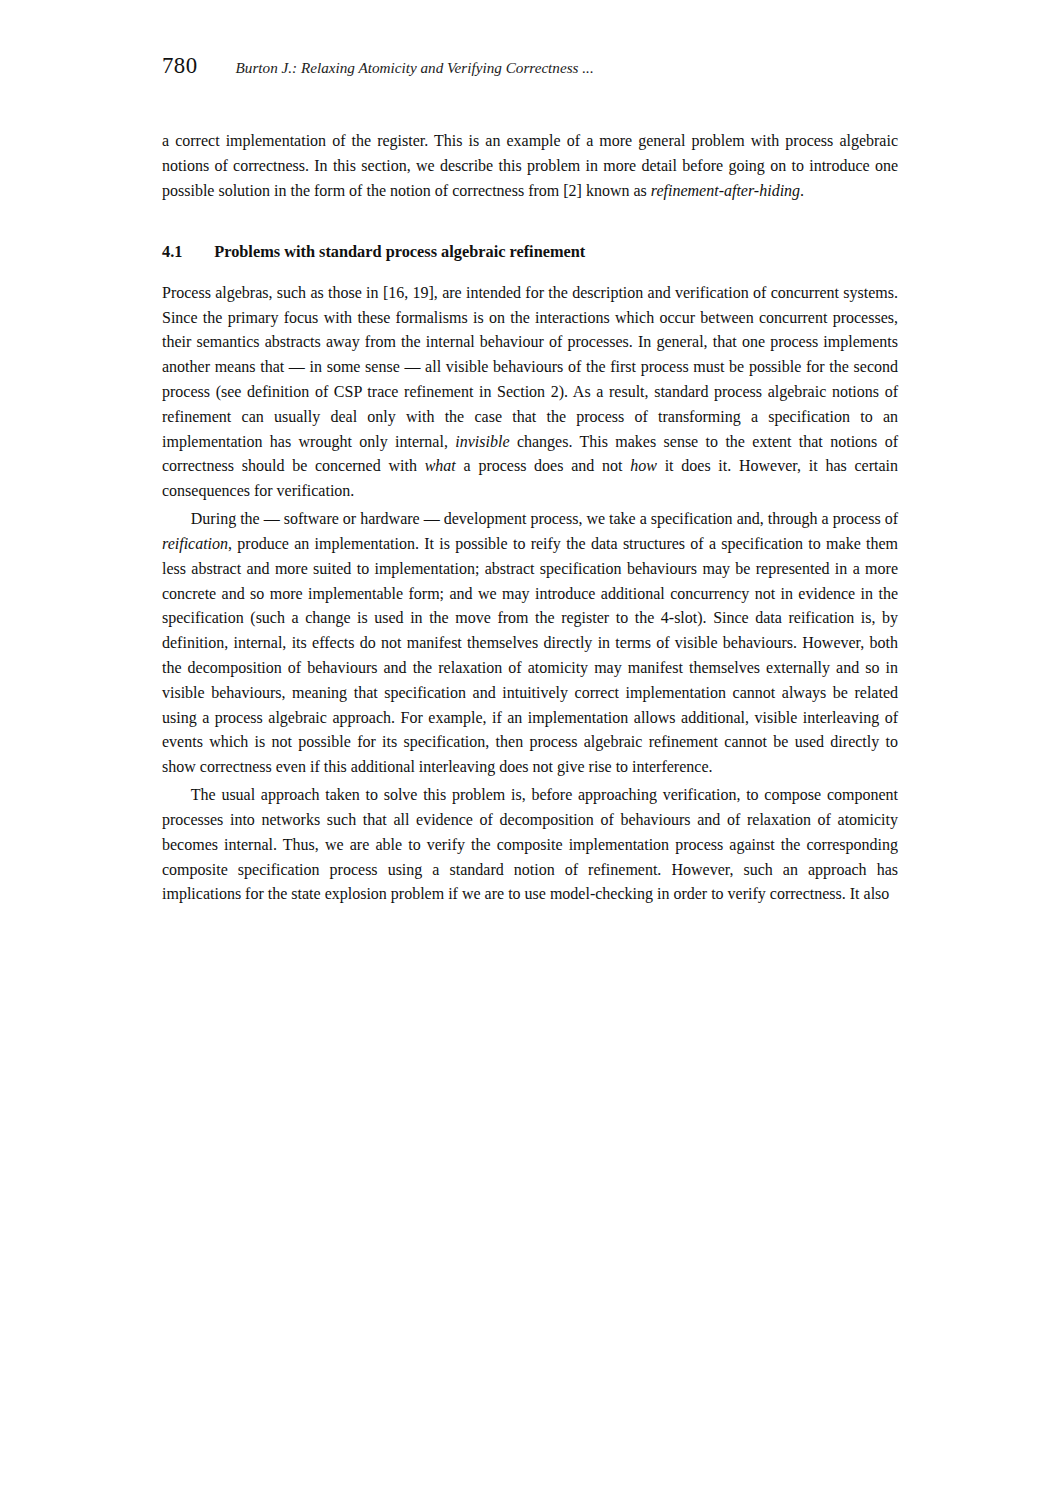780 Burton J.: Relaxing Atomicity and Verifying Correctness ...
a correct implementation of the register. This is an example of a more general problem with process algebraic notions of correctness. In this section, we describe this problem in more detail before going on to introduce one possible solution in the form of the notion of correctness from [2] known as refinement-after-hiding.
4.1 Problems with standard process algebraic refinement
Process algebras, such as those in [16, 19], are intended for the description and verification of concurrent systems. Since the primary focus with these formalisms is on the interactions which occur between concurrent processes, their semantics abstracts away from the internal behaviour of processes. In general, that one process implements another means that — in some sense — all visible behaviours of the first process must be possible for the second process (see definition of CSP trace refinement in Section 2). As a result, standard process algebraic notions of refinement can usually deal only with the case that the process of transforming a specification to an implementation has wrought only internal, invisible changes. This makes sense to the extent that notions of correctness should be concerned with what a process does and not how it does it. However, it has certain consequences for verification.
During the — software or hardware — development process, we take a specification and, through a process of reification, produce an implementation. It is possible to reify the data structures of a specification to make them less abstract and more suited to implementation; abstract specification behaviours may be represented in a more concrete and so more implementable form; and we may introduce additional concurrency not in evidence in the specification (such a change is used in the move from the register to the 4-slot). Since data reification is, by definition, internal, its effects do not manifest themselves directly in terms of visible behaviours. However, both the decomposition of behaviours and the relaxation of atomicity may manifest themselves externally and so in visible behaviours, meaning that specification and intuitively correct implementation cannot always be related using a process algebraic approach. For example, if an implementation allows additional, visible interleaving of events which is not possible for its specification, then process algebraic refinement cannot be used directly to show correctness even if this additional interleaving does not give rise to interference.
The usual approach taken to solve this problem is, before approaching verification, to compose component processes into networks such that all evidence of decomposition of behaviours and of relaxation of atomicity becomes internal. Thus, we are able to verify the composite implementation process against the corresponding composite specification process using a standard notion of refinement. However, such an approach has implications for the state explosion problem if we are to use model-checking in order to verify correctness. It also